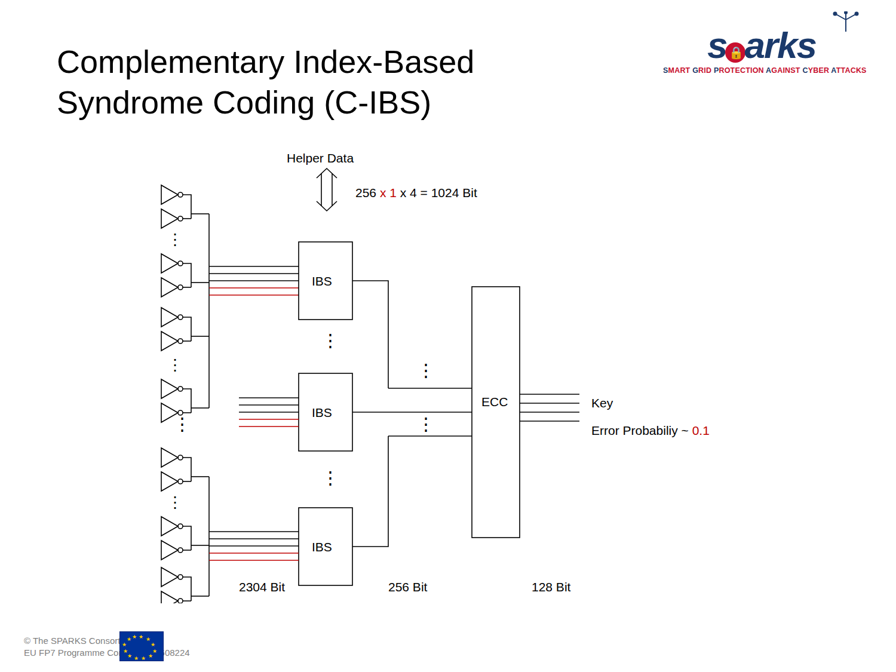Complementary Index-Based
Syndrome Coding (C-IBS)
s🔒arks
SMART GRID PROTECTION AGAINST CYBER ATTAC KS
Helper Data 256 x 1 x 4 = 1024 Bit ⋮ ⋮ IBS ⋮ IBS ⋮ IBS ⋮ ⋮ ⋮ ⋮ ECC Key Error Probabiliy ~ 0.1 2304 Bit 256 Bit 128 Bit
© The SPARKS Consortium
EU FP7 Programme Contract No. 608224
★ ★ ★ ★ ★ ★ ★ ★ ★ ★ ★ ★